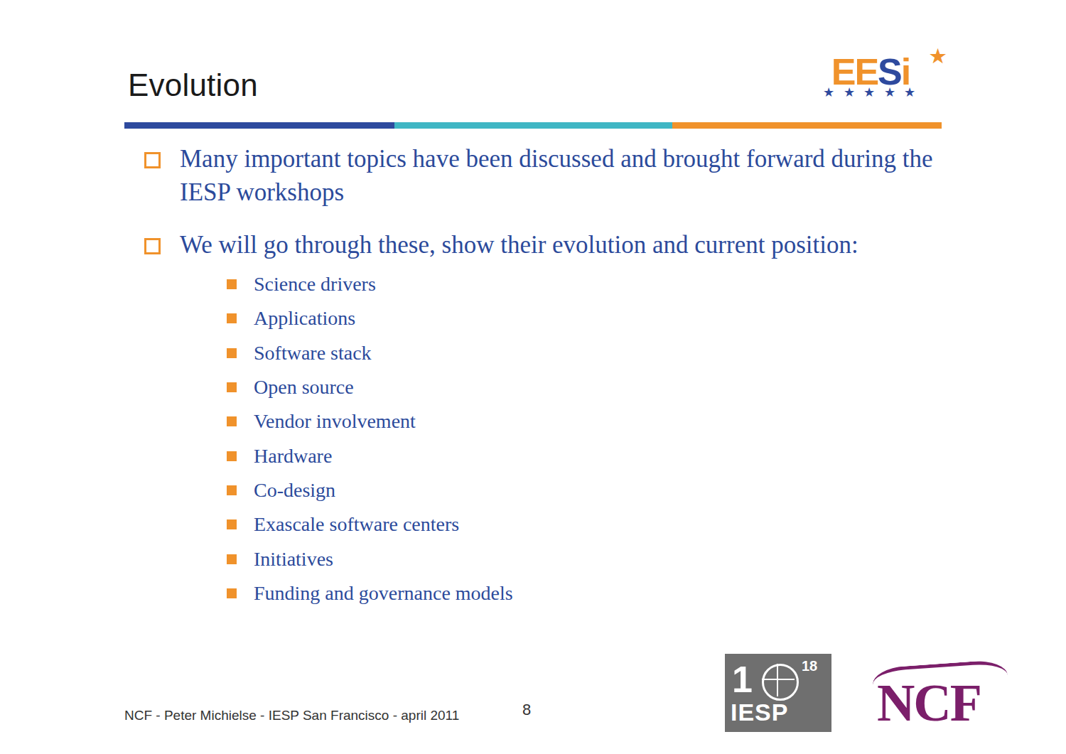Evolution
EESi★
★ ★ ★ ★ ★
Many important topics have been discussed and brought forward during the IESP workshops
We will go through these, show their evolution and current position:
Science drivers
Applications
Software stack
Open source
Vendor involvement
Hardware
Co-design
Exascale software centers
Initiatives
Funding and governance models
NCF - Peter Michielse - IESP San Francisco - april 2011
8
1
18
IESP
NCF